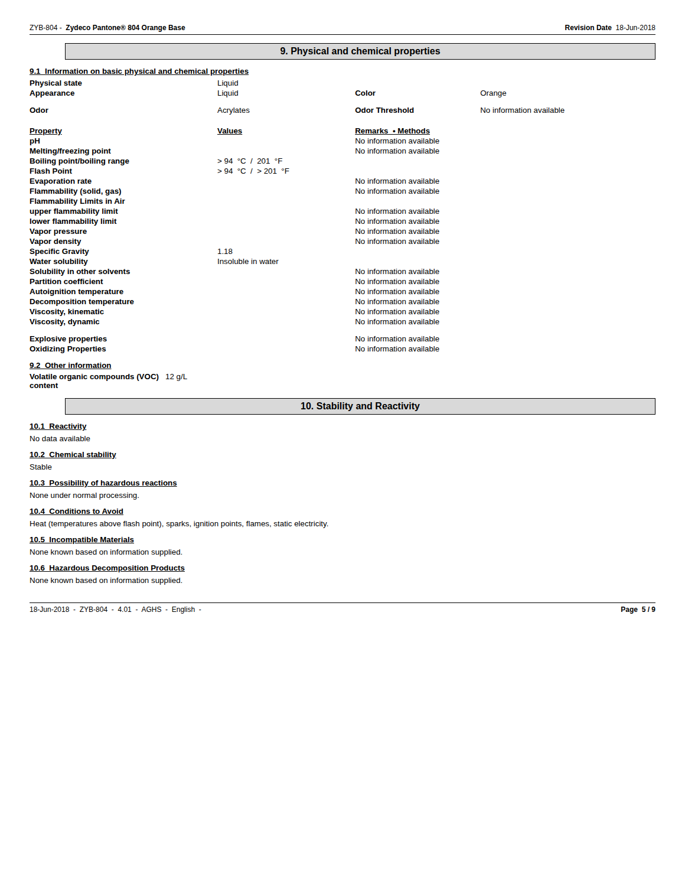ZYB-804 - Zydeco Pantone® 804 Orange Base
Revision Date 18-Jun-2018
9. Physical and chemical properties
9.1 Information on basic physical and chemical properties
| Physical state | Liquid | | |
| Appearance | Liquid | Color | Orange |
| Odor | Acrylates | Odor Threshold | No information available |
| Property | Values | Remarks • Methods |
| pH | | No information available |
| Melting/freezing point | | No information available |
| Boiling point/boiling range | > 94 °C / 201 °F | |
| Flash Point | > 94 °C / > 201 °F | |
| Evaporation rate | | No information available |
| Flammability (solid, gas) | | No information available |
| Flammability Limits in Air | | |
| upper flammability limit | | No information available |
| lower flammability limit | | No information available |
| Vapor pressure | | No information available |
| Vapor density | | No information available |
| Specific Gravity | 1.18 | |
| Water solubility | Insoluble in water | |
| Solubility in other solvents | | No information available |
| Partition coefficient | | No information available |
| Autoignition temperature | | No information available |
| Decomposition temperature | | No information available |
| Viscosity, kinematic | | No information available |
| Viscosity, dynamic | | No information available |
| Explosive properties | | No information available |
| Oxidizing Properties | | No information available |
9.2 Other information
Volatile organic compounds (VOC) 12 g/L
content
10. Stability and Reactivity
10.1 Reactivity
No data available
10.2 Chemical stability
Stable
10.3 Possibility of hazardous reactions
None under normal processing.
10.4 Conditions to Avoid
Heat (temperatures above flash point), sparks, ignition points, flames, static electricity.
10.5 Incompatible Materials
None known based on information supplied.
10.6 Hazardous Decomposition Products
None known based on information supplied.
18-Jun-2018 - ZYB-804 - 4.01 - AGHS - English -
Page 5 / 9